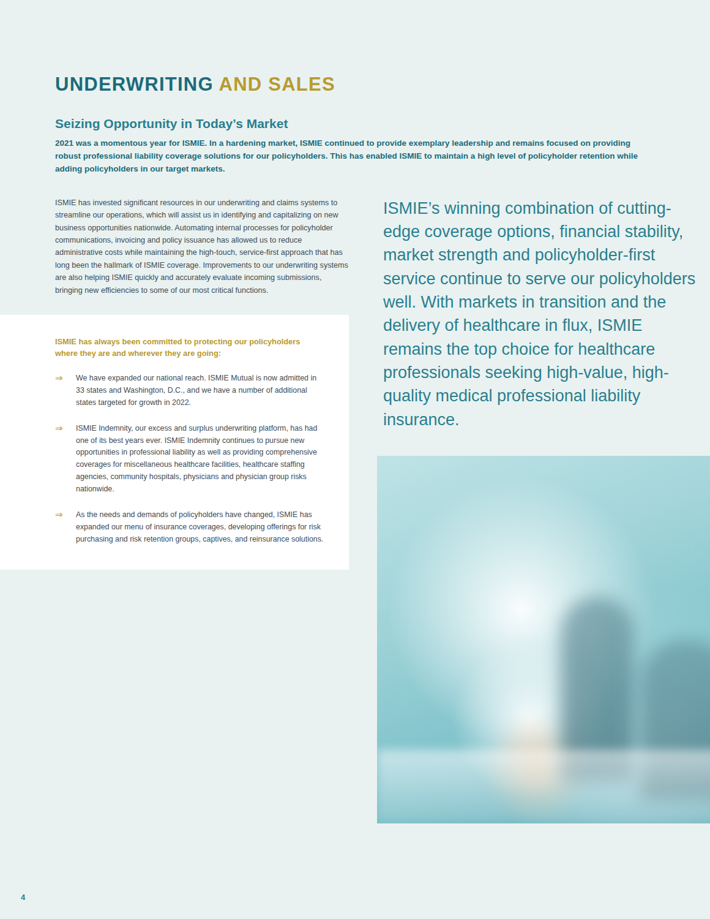Underwriting and Sales
Seizing Opportunity in Today’s Market
2021 was a momentous year for ISMIE. In a hardening market, ISMIE continued to provide exemplary leadership and remains focused on providing robust professional liability coverage solutions for our policyholders. This has enabled ISMIE to maintain a high level of policyholder retention while adding policyholders in our target markets.
ISMIE has invested significant resources in our underwriting and claims systems to streamline our operations, which will assist us in identifying and capitalizing on new business opportunities nationwide. Automating internal processes for policyholder communications, invoicing and policy issuance has allowed us to reduce administrative costs while maintaining the high-touch, service-first approach that has long been the hallmark of ISMIE coverage. Improvements to our underwriting systems are also helping ISMIE quickly and accurately evaluate incoming submissions, bringing new efficiencies to some of our most critical functions.
ISMIE has always been committed to protecting our policyholders where they are and wherever they are going:
We have expanded our national reach. ISMIE Mutual is now admitted in 33 states and Washington, D.C., and we have a number of additional states targeted for growth in 2022.
ISMIE Indemnity, our excess and surplus underwriting platform, has had one of its best years ever. ISMIE Indemnity continues to pursue new opportunities in professional liability as well as providing comprehensive coverages for miscellaneous healthcare facilities, healthcare staffing agencies, community hospitals, physicians and physician group risks nationwide.
As the needs and demands of policyholders have changed, ISMIE has expanded our menu of insurance coverages, developing offerings for risk purchasing and risk retention groups, captives, and reinsurance solutions.
ISMIE’s winning combination of cutting-edge coverage options, financial stability, market strength and policyholder-first service continue to serve our policyholders well. With markets in transition and the delivery of healthcare in flux, ISMIE remains the top choice for healthcare professionals seeking high-value, high-quality medical professional liability insurance.
4